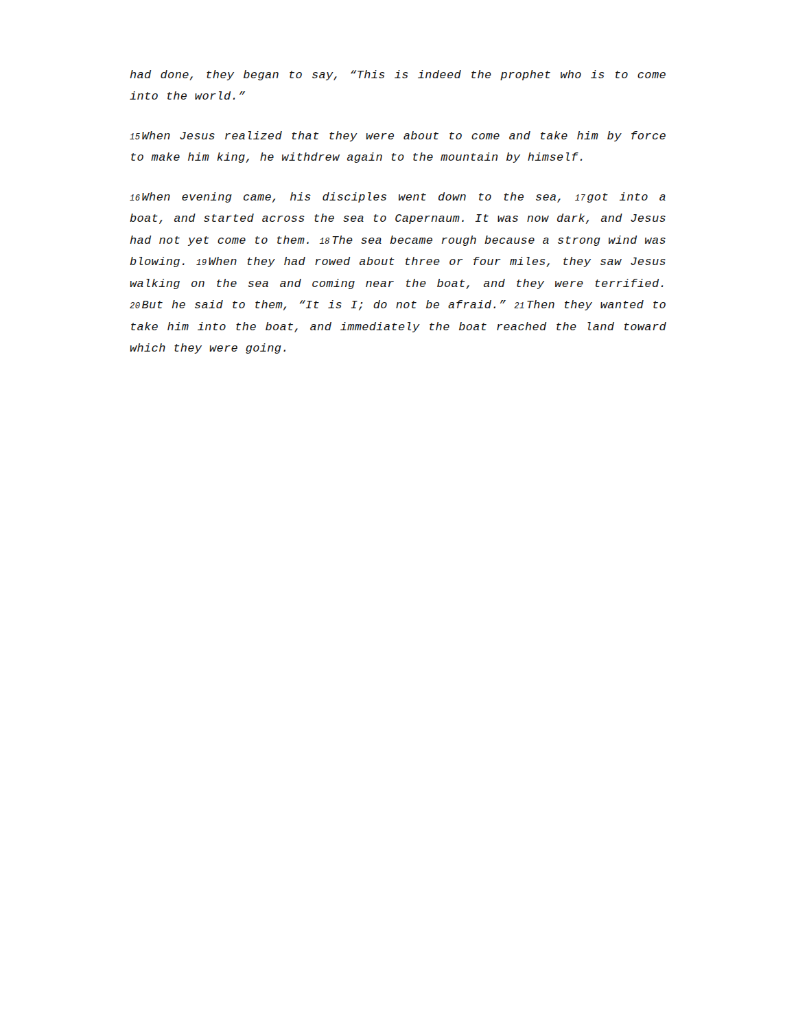had done, they began to say, “This is indeed the prophet who is to come into the world.”
15 When Jesus realized that they were about to come and take him by force to make him king, he withdrew again to the mountain by himself.
16 When evening came, his disciples went down to the sea, 17got into a boat, and started across the sea to Capernaum. It was now dark, and Jesus had not yet come to them. 18 The sea became rough because a strong wind was blowing. 19 When they had rowed about three or four miles, they saw Jesus walking on the sea and coming near the boat, and they were terrified. 20 But he said to them, “It is I; do not be afraid.” 21 Then they wanted to take him into the boat, and immediately the boat reached the land toward which they were going.